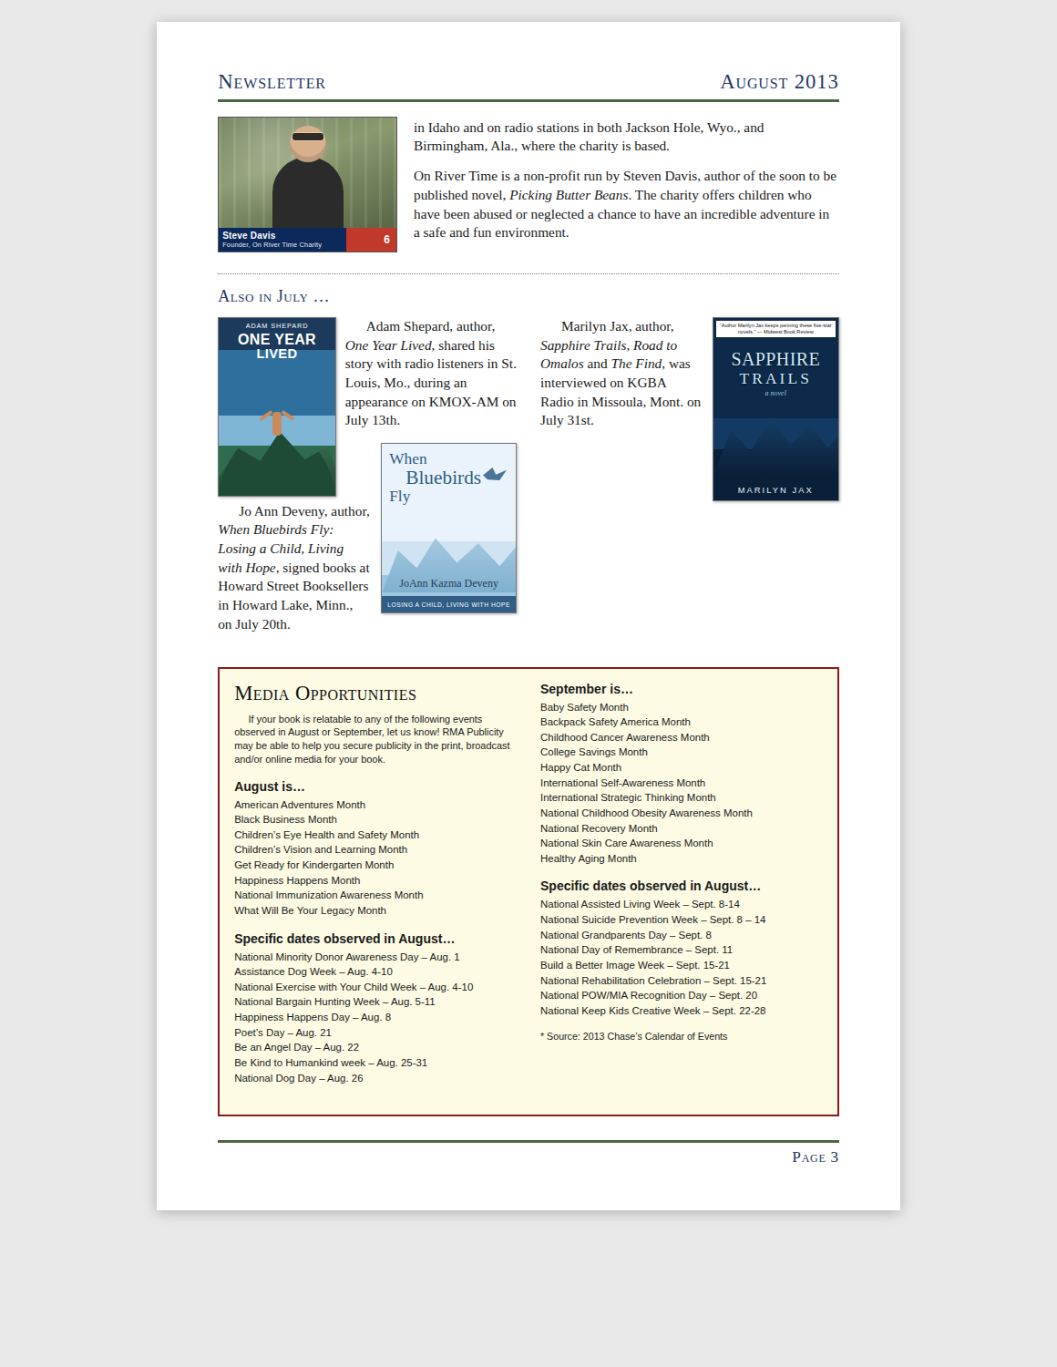Newsletter
August 2013
Steve DavisFounder, On River Time Charity 6
in Idaho and on radio stations in both Jackson Hole, Wyo., and Birmingham, Ala., where the charity is based.
On River Time is a non-profit run by Steven Davis, author of the soon to be published novel, Picking Butter Beans. The charity offers children who have been abused or neglected a chance to have an incredible adventure in a safe and fun environment.
Also in July …
ADAM SHEPARD
ONE YEARLIVED
Adam Shepard, author, One Year Lived, shared his story with radio listeners in St. Louis, Mo., during an appearance on KMOX-AM on July 13th.
WhenBluebirds Fly
JoAnn Kazma Deveny
Losing a child, living with hope
Jo Ann Deveny, author, When Bluebirds Fly: Losing a Child, Living with Hope, signed books at Howard Street Booksellers in Howard Lake, Minn., on July 20th.
“Author Marilyn Jax keeps penning these five-star novels.” — Midwest Book Review
SAPPHIRETRAILS
a novel
MARILYN JAX
Marilyn Jax, author, Sapphire Trails, Road to Omalos and The Find, was interviewed on KGBA Radio in Missoula, Mont. on July 31st.
Media Opportunities
If your book is relatable to any of the following events observed in August or September, let us know! RMA Publicity may be able to help you secure publicity in the print, broadcast and/or online media for your book.
August is…
American Adventures Month
Black Business Month
Children’s Eye Health and Safety Month
Children’s Vision and Learning Month
Get Ready for Kindergarten Month
Happiness Happens Month
National Immunization Awareness Month
What Will Be Your Legacy Month
Specific dates observed in August…
National Minority Donor Awareness Day – Aug. 1
Assistance Dog Week – Aug. 4-10
National Exercise with Your Child Week – Aug. 4-10
National Bargain Hunting Week – Aug. 5-11
Happiness Happens Day – Aug. 8
Poet’s Day – Aug. 21
Be an Angel Day – Aug. 22
Be Kind to Humankind week – Aug. 25-31
National Dog Day – Aug. 26
September is…
Baby Safety Month
Backpack Safety America Month
Childhood Cancer Awareness Month
College Savings Month
Happy Cat Month
International Self-Awareness Month
International Strategic Thinking Month
National Childhood Obesity Awareness Month
National Recovery Month
National Skin Care Awareness Month
Healthy Aging Month
Specific dates observed in August…
National Assisted Living Week – Sept. 8-14
National Suicide Prevention Week – Sept. 8 – 14
National Grandparents Day – Sept. 8
National Day of Remembrance – Sept. 11
Build a Better Image Week – Sept. 15-21
National Rehabilitation Celebration – Sept. 15-21
National POW/MIA Recognition Day – Sept. 20
National Keep Kids Creative Week – Sept. 22-28
* Source: 2013 Chase’s Calendar of Events
Page 3